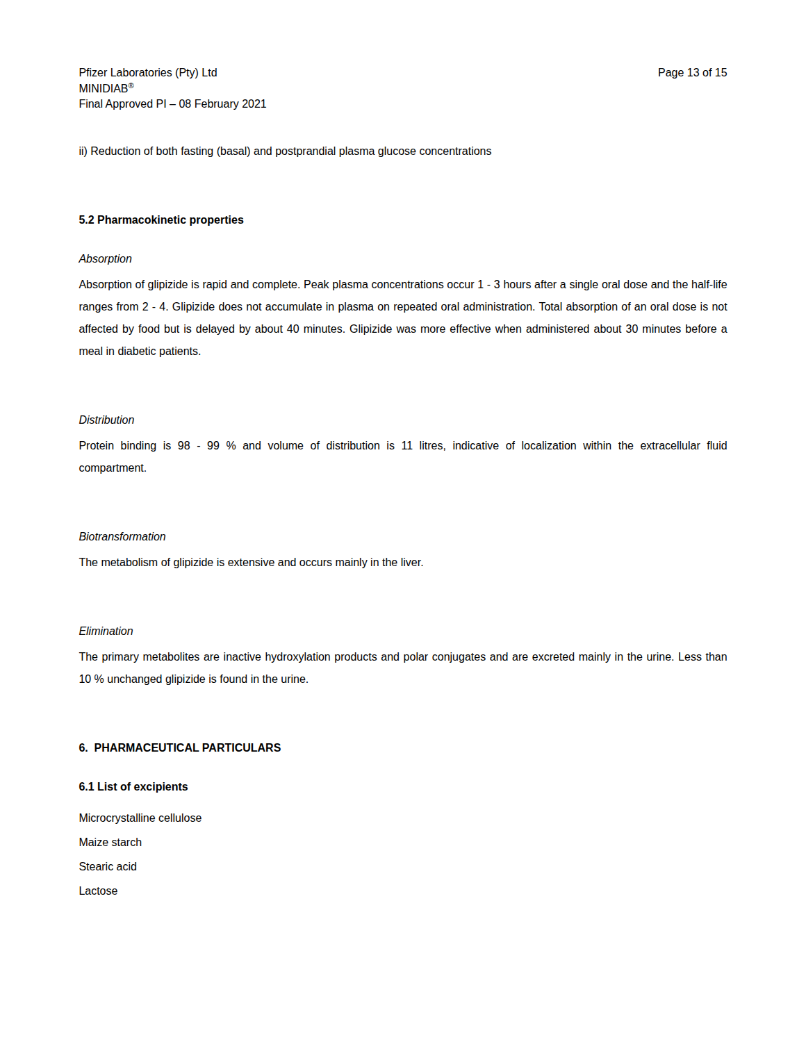Pfizer Laboratories (Pty) Ltd
MINIDIAB®
Final Approved PI – 08 February 2021
Page 13 of 15
ii) Reduction of both fasting (basal) and postprandial plasma glucose concentrations
5.2 Pharmacokinetic properties
Absorption
Absorption of glipizide is rapid and complete. Peak plasma concentrations occur 1 - 3 hours after a single oral dose and the half-life ranges from 2 - 4. Glipizide does not accumulate in plasma on repeated oral administration. Total absorption of an oral dose is not affected by food but is delayed by about 40 minutes. Glipizide was more effective when administered about 30 minutes before a meal in diabetic patients.
Distribution
Protein binding is 98 - 99 % and volume of distribution is 11 litres, indicative of localization within the extracellular fluid compartment.
Biotransformation
The metabolism of glipizide is extensive and occurs mainly in the liver.
Elimination
The primary metabolites are inactive hydroxylation products and polar conjugates and are excreted mainly in the urine. Less than 10 % unchanged glipizide is found in the urine.
6. PHARMACEUTICAL PARTICULARS
6.1 List of excipients
Microcrystalline cellulose
Maize starch
Stearic acid
Lactose